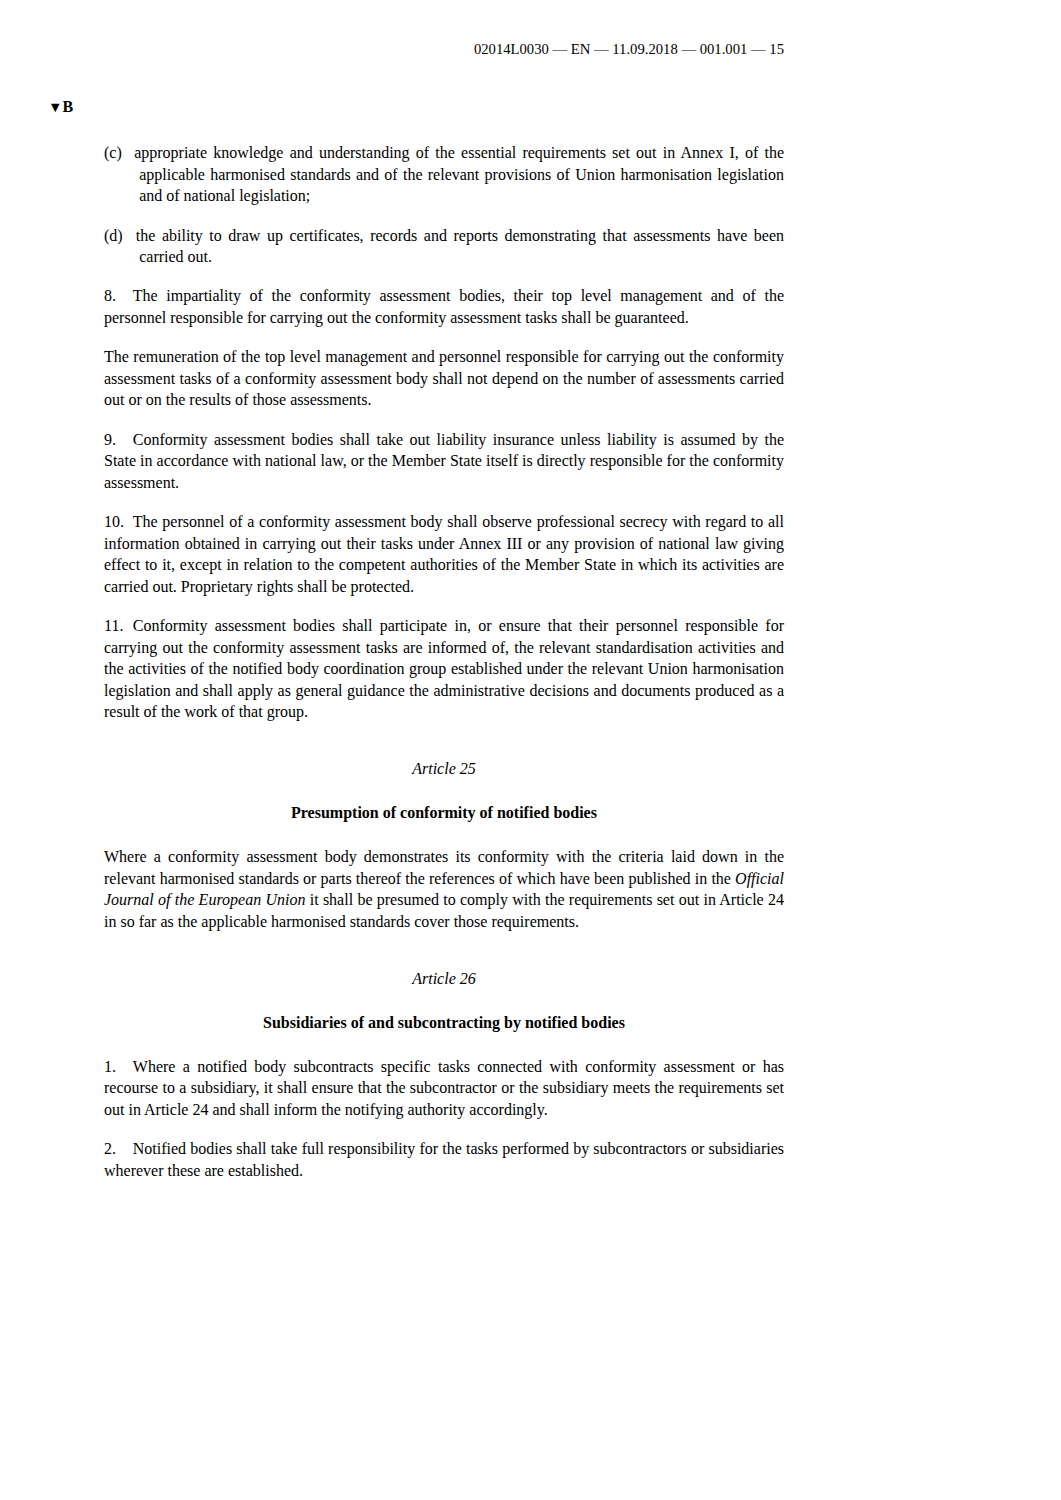02014L0030 — EN — 11.09.2018 — 001.001 — 15
▼B
(c) appropriate knowledge and understanding of the essential requirements set out in Annex I, of the applicable harmonised standards and of the relevant provisions of Union harmonisation legislation and of national legislation;
(d) the ability to draw up certificates, records and reports demonstrating that assessments have been carried out.
8. The impartiality of the conformity assessment bodies, their top level management and of the personnel responsible for carrying out the conformity assessment tasks shall be guaranteed.
The remuneration of the top level management and personnel responsible for carrying out the conformity assessment tasks of a conformity assessment body shall not depend on the number of assessments carried out or on the results of those assessments.
9. Conformity assessment bodies shall take out liability insurance unless liability is assumed by the State in accordance with national law, or the Member State itself is directly responsible for the conformity assessment.
10. The personnel of a conformity assessment body shall observe professional secrecy with regard to all information obtained in carrying out their tasks under Annex III or any provision of national law giving effect to it, except in relation to the competent authorities of the Member State in which its activities are carried out. Proprietary rights shall be protected.
11. Conformity assessment bodies shall participate in, or ensure that their personnel responsible for carrying out the conformity assessment tasks are informed of, the relevant standardisation activities and the activities of the notified body coordination group established under the relevant Union harmonisation legislation and shall apply as general guidance the administrative decisions and documents produced as a result of the work of that group.
Article 25
Presumption of conformity of notified bodies
Where a conformity assessment body demonstrates its conformity with the criteria laid down in the relevant harmonised standards or parts thereof the references of which have been published in the Official Journal of the European Union it shall be presumed to comply with the requirements set out in Article 24 in so far as the applicable harmonised standards cover those requirements.
Article 26
Subsidiaries of and subcontracting by notified bodies
1. Where a notified body subcontracts specific tasks connected with conformity assessment or has recourse to a subsidiary, it shall ensure that the subcontractor or the subsidiary meets the requirements set out in Article 24 and shall inform the notifying authority accordingly.
2. Notified bodies shall take full responsibility for the tasks performed by subcontractors or subsidiaries wherever these are established.